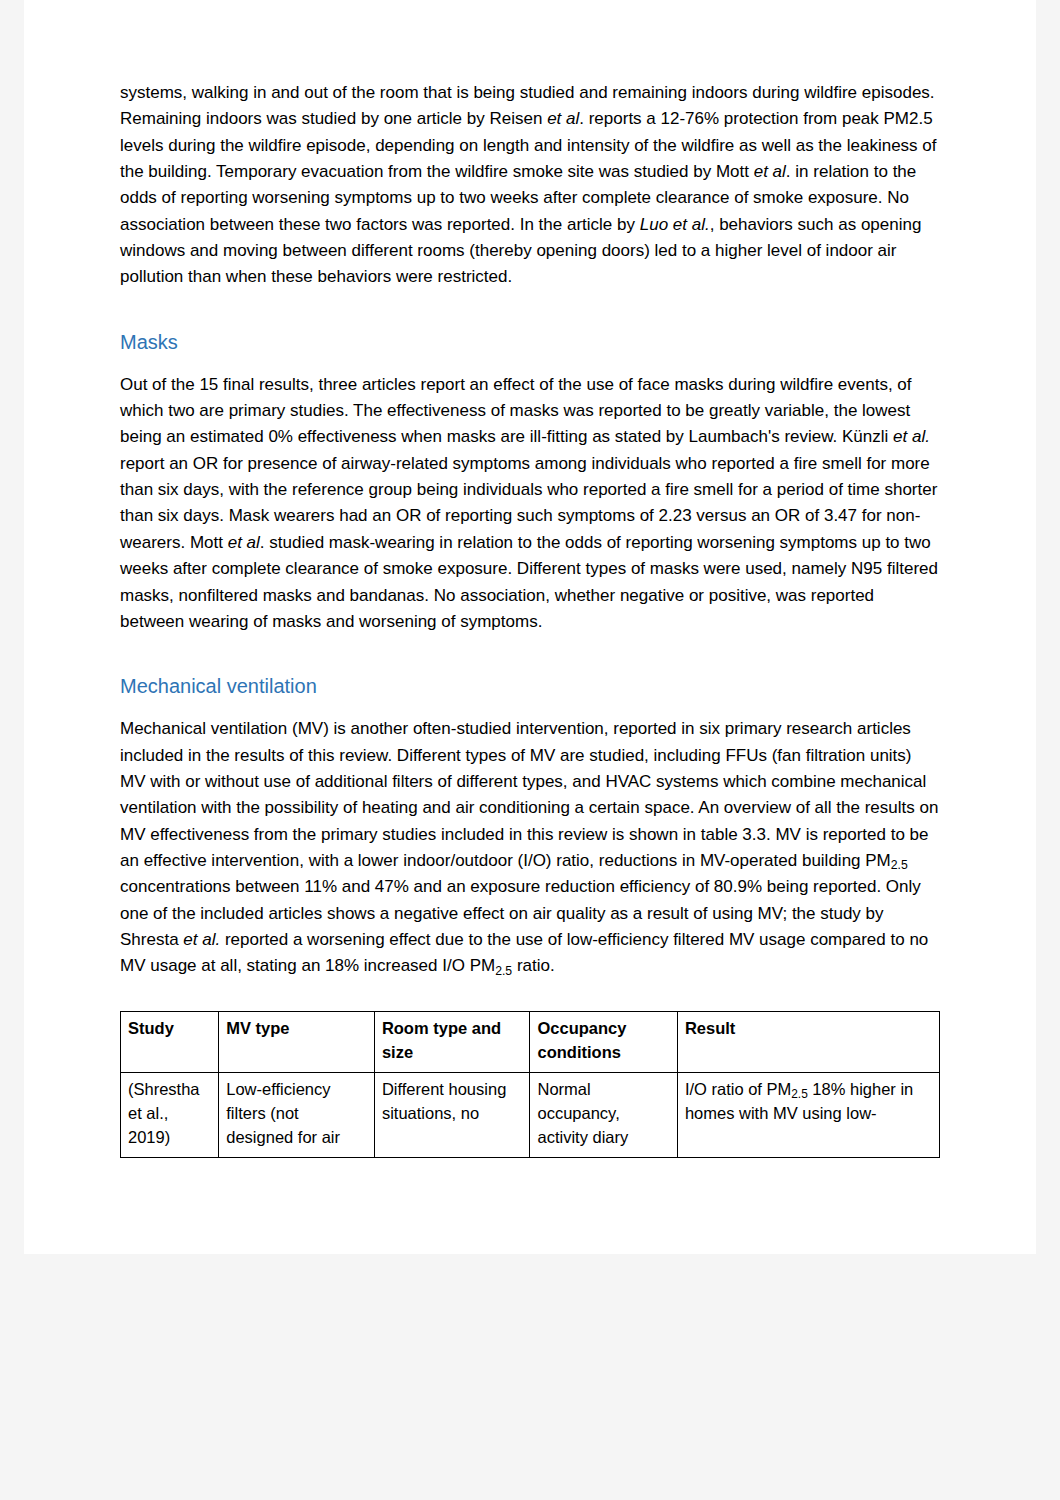systems, walking in and out of the room that is being studied and remaining indoors during wildfire episodes. Remaining indoors was studied by one article by Reisen et al. reports a 12-76% protection from peak PM2.5 levels during the wildfire episode, depending on length and intensity of the wildfire as well as the leakiness of the building. Temporary evacuation from the wildfire smoke site was studied by Mott et al. in relation to the odds of reporting worsening symptoms up to two weeks after complete clearance of smoke exposure. No association between these two factors was reported. In the article by Luo et al., behaviors such as opening windows and moving between different rooms (thereby opening doors) led to a higher level of indoor air pollution than when these behaviors were restricted.
Masks
Out of the 15 final results, three articles report an effect of the use of face masks during wildfire events, of which two are primary studies. The effectiveness of masks was reported to be greatly variable, the lowest being an estimated 0% effectiveness when masks are ill-fitting as stated by Laumbach's review. Künzli et al. report an OR for presence of airway-related symptoms among individuals who reported a fire smell for more than six days, with the reference group being individuals who reported a fire smell for a period of time shorter than six days. Mask wearers had an OR of reporting such symptoms of 2.23 versus an OR of 3.47 for non-wearers. Mott et al. studied mask-wearing in relation to the odds of reporting worsening symptoms up to two weeks after complete clearance of smoke exposure. Different types of masks were used, namely N95 filtered masks, nonfiltered masks and bandanas. No association, whether negative or positive, was reported between wearing of masks and worsening of symptoms.
Mechanical ventilation
Mechanical ventilation (MV) is another often-studied intervention, reported in six primary research articles included in the results of this review. Different types of MV are studied, including FFUs (fan filtration units) MV with or without use of additional filters of different types, and HVAC systems which combine mechanical ventilation with the possibility of heating and air conditioning a certain space. An overview of all the results on MV effectiveness from the primary studies included in this review is shown in table 3.3. MV is reported to be an effective intervention, with a lower indoor/outdoor (I/O) ratio, reductions in MV-operated building PM2.5 concentrations between 11% and 47% and an exposure reduction efficiency of 80.9% being reported. Only one of the included articles shows a negative effect on air quality as a result of using MV; the study by Shresta et al. reported a worsening effect due to the use of low-efficiency filtered MV usage compared to no MV usage at all, stating an 18% increased I/O PM2.5 ratio.
| Study | MV type | Room type and size | Occupancy conditions | Result |
| --- | --- | --- | --- | --- |
| (Shrestha et al., 2019) | Low-efficiency filters (not designed for air | Different housing situations, no | Normal occupancy, activity diary | I/O ratio of PM 2.5 18% higher in homes with MV using low- |